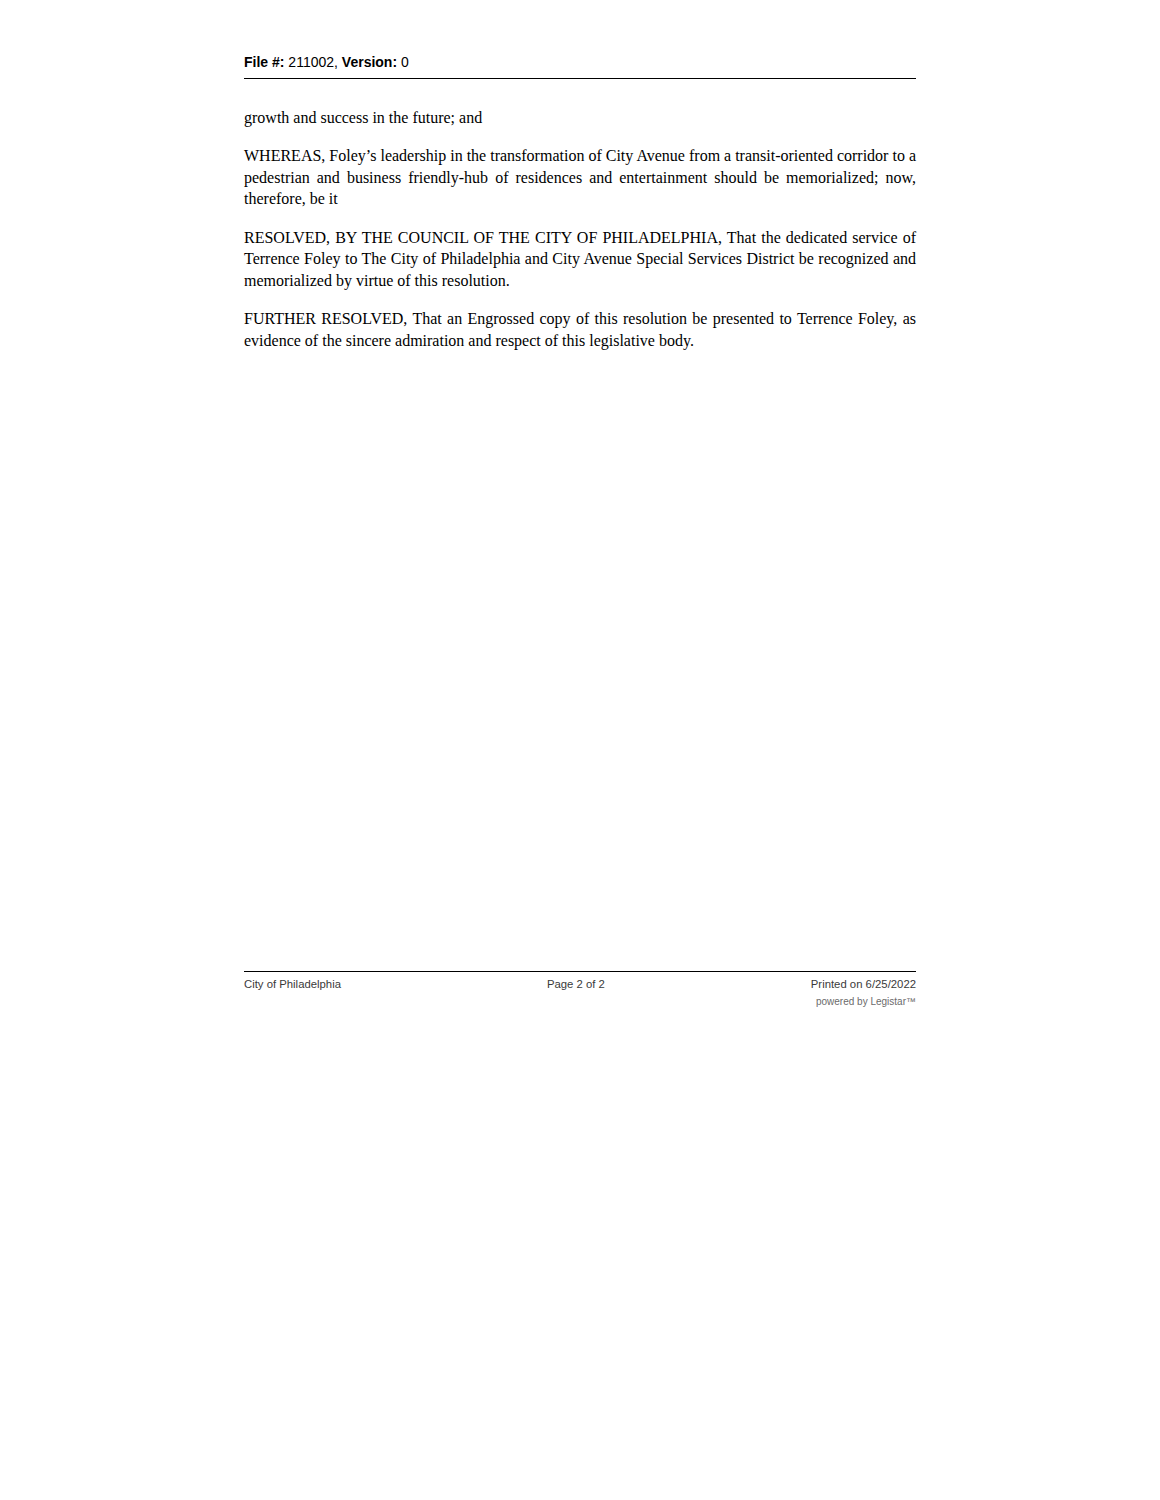File #: 211002, Version: 0
growth and success in the future; and
WHEREAS, Foley’s leadership in the transformation of City Avenue from a transit-oriented corridor to a pedestrian and business friendly-hub of residences and entertainment should be memorialized; now, therefore, be it
RESOLVED, BY THE COUNCIL OF THE CITY OF PHILADELPHIA, That the dedicated service of Terrence Foley to The City of Philadelphia and City Avenue Special Services District be recognized and memorialized by virtue of this resolution.
FURTHER RESOLVED, That an Engrossed copy of this resolution be presented to Terrence Foley, as evidence of the sincere admiration and respect of this legislative body.
City of Philadelphia
Page 2 of 2
Printed on 6/25/2022 powered by Legistar™